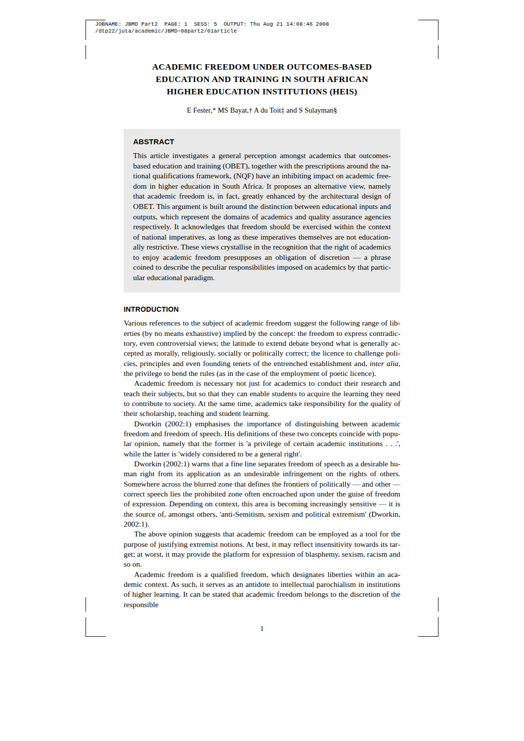JOBNAME: JBMD Part2 PAGE: 1 SESS: 5 OUTPUT: Thu Aug 21 14:08:46 2008 /dtp22/juta/academic/JBMD−08part2/01article
Academic Freedom under Outcomes-Based
Education and Training in South African
Higher Education Institutions (HEIs)
E Fester,* MS Bayat,† A du Toit‡ and S Sulayman§
ABSTRACT
This article investigates a general perception amongst academics that outcomes-based education and training (OBET), together with the prescriptions around the national qualifications framework, (NQF) have an inhibiting impact on academic freedom in higher education in South Africa. It proposes an alternative view, namely that academic freedom is, in fact, greatly enhanced by the architectural design of OBET. This argument is built around the distinction between educational inputs and outputs, which represent the domains of academics and quality assurance agencies respectively. It acknowledges that freedom should be exercised within the context of national imperatives, as long as these imperatives themselves are not educationally restrictive. These views crystallise in the recognition that the right of academics to enjoy academic freedom presupposes an obligation of discretion — a phrase coined to describe the peculiar responsibilities imposed on academics by that particular educational paradigm.
INTRODUCTION
Various references to the subject of academic freedom suggest the following range of liberties (by no means exhaustive) implied by the concept: the freedom to express contradictory, even controversial views; the latitude to extend debate beyond what is generally accepted as morally, religiously, socially or politically correct; the licence to challenge policies, principles and even founding tenets of the entrenched establishment and, inter alia, the privilege to bend the rules (as in the case of the employment of poetic licence).
Academic freedom is necessary not just for academics to conduct their research and teach their subjects, but so that they can enable students to acquire the learning they need to contribute to society. At the same time, academics take responsibility for the quality of their scholarship, teaching and student learning.
Dworkin (2002:1) emphasises the importance of distinguishing between academic freedom and freedom of speech. His definitions of these two concepts coincide with popular opinion, namely that the former is 'a privilege of certain academic institutions . . .', while the latter is 'widely considered to be a general right'.
Dworkin (2002:1) warns that a fine line separates freedom of speech as a desirable human right from its application as an undesirable infringement on the rights of others. Somewhere across the blurred zone that defines the frontiers of politically — and other — correct speech lies the prohibited zone often encroached upon under the guise of freedom of expression. Depending on context, this area is becoming increasingly sensitive — it is the source of, amongst others, 'anti-Semitism, sexism and political extremism' (Dworkin, 2002:1).
The above opinion suggests that academic freedom can be employed as a tool for the purpose of justifying extremist notions. At best, it may reflect insensitivity towards its target; at worst, it may provide the platform for expression of blasphemy, sexism, racism and so on.
Academic freedom is a qualified freedom, which designates liberties within an academic context. As such, it serves as an antidote to intellectual parochialism in institutions of higher learning. It can be stated that academic freedom belongs to the discretion of the responsible
1